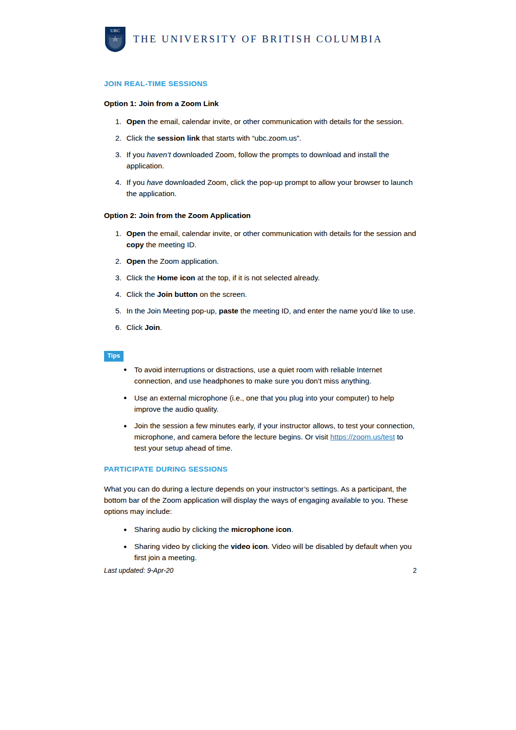UBC
THE UNIVERSITY OF BRITISH COLUMBIA
Join Real-Time Sessions
Option 1: Join from a Zoom Link
Open the email, calendar invite, or other communication with details for the session.
Click the session link that starts with “ubc.zoom.us”.
If you haven’t downloaded Zoom, follow the prompts to download and install the application.
If you have downloaded Zoom, click the pop-up prompt to allow your browser to launch the application.
Option 2: Join from the Zoom Application
Open the email, calendar invite, or other communication with details for the session and copy the meeting ID.
Open the Zoom application.
Click the Home icon at the top, if it is not selected already.
Click the Join button on the screen.
In the Join Meeting pop-up, paste the meeting ID, and enter the name you’d like to use.
Click Join.
Tips
To avoid interruptions or distractions, use a quiet room with reliable Internet connection, and use headphones to make sure you don’t miss anything.
Use an external microphone (i.e., one that you plug into your computer) to help improve the audio quality.
Join the session a few minutes early, if your instructor allows, to test your connection, microphone, and camera before the lecture begins. Or visit https://zoom.us/test to test your setup ahead of time.
Participate During Sessions
What you can do during a lecture depends on your instructor’s settings. As a participant, the bottom bar of the Zoom application will display the ways of engaging available to you. These options may include:
Sharing audio by clicking the microphone icon.
Sharing video by clicking the video icon. Video will be disabled by default when you first join a meeting.
Last updated: 9-Apr-20
2